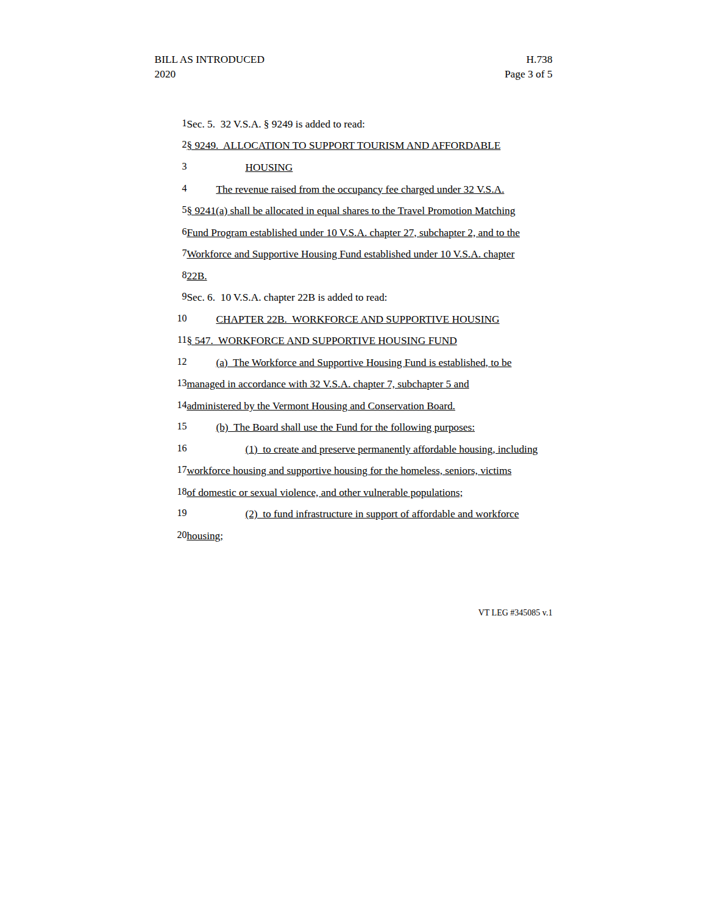BILL AS INTRODUCED
2020
H.738
Page 3 of 5
| 1 | Sec. 5. 32 V.S.A. § 9249 is added to read: |
| 2 | § 9249. ALLOCATION TO SUPPORT TOURISM AND AFFORDABLE |
| 3 | HOUSING |
| 4 | The revenue raised from the occupancy fee charged under 32 V.S.A. |
| 5 | § 9241(a) shall be allocated in equal shares to the Travel Promotion Matching |
| 6 | Fund Program established under 10 V.S.A. chapter 27, subchapter 2, and to the |
| 7 | Workforce and Supportive Housing Fund established under 10 V.S.A. chapter |
| 8 | 22B. |
| 9 | Sec. 6. 10 V.S.A. chapter 22B is added to read: |
| 10 | CHAPTER 22B. WORKFORCE AND SUPPORTIVE HOUSING |
| 11 | § 547. WORKFORCE AND SUPPORTIVE HOUSING FUND |
| 12 | (a) The Workforce and Supportive Housing Fund is established, to be |
| 13 | managed in accordance with 32 V.S.A. chapter 7, subchapter 5 and |
| 14 | administered by the Vermont Housing and Conservation Board. |
| 15 | (b) The Board shall use the Fund for the following purposes: |
| 16 | (1) to create and preserve permanently affordable housing, including |
| 17 | workforce housing and supportive housing for the homeless, seniors, victims |
| 18 | of domestic or sexual violence, and other vulnerable populations; |
| 19 | (2) to fund infrastructure in support of affordable and workforce |
| 20 | housing; |
VT LEG #345085 v.1